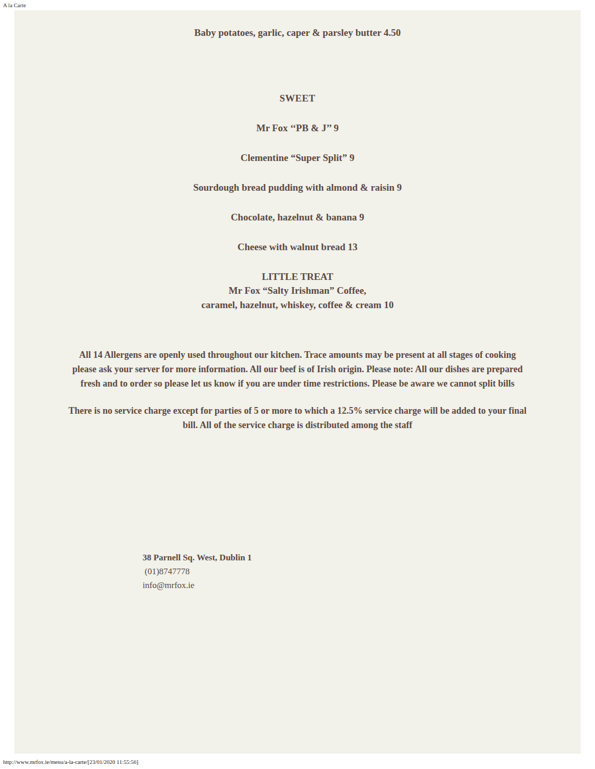A la Carte
Baby potatoes, garlic, caper & parsley butter 4.50
SWEET
Mr Fox ‘‘PB & J’’ 9
Clementine “Super Split” 9
Sourdough bread pudding with almond & raisin 9
Chocolate, hazelnut & banana 9
Cheese with walnut bread 13
LITTLE TREAT
Mr Fox “Salty Irishman” Coffee,
caramel, hazelnut, whiskey, coffee & cream 10
All 14 Allergens are openly used throughout our kitchen. Trace amounts may be present at all stages of cooking please ask your server for more information. All our beef is of Irish origin. Please note: All our dishes are prepared fresh and to order so please let us know if you are under time restrictions. Please be aware we cannot split bills
There is no service charge except for parties of 5 or more to which a 12.5% service charge will be added to your final bill. All of the service charge is distributed among the staff
38 Parnell Sq. West, Dublin 1
(01)8747778
info@mrfox.ie
http://www.mrfox.ie/menu/a-la-carte/[23/01/2020 11:55:56]